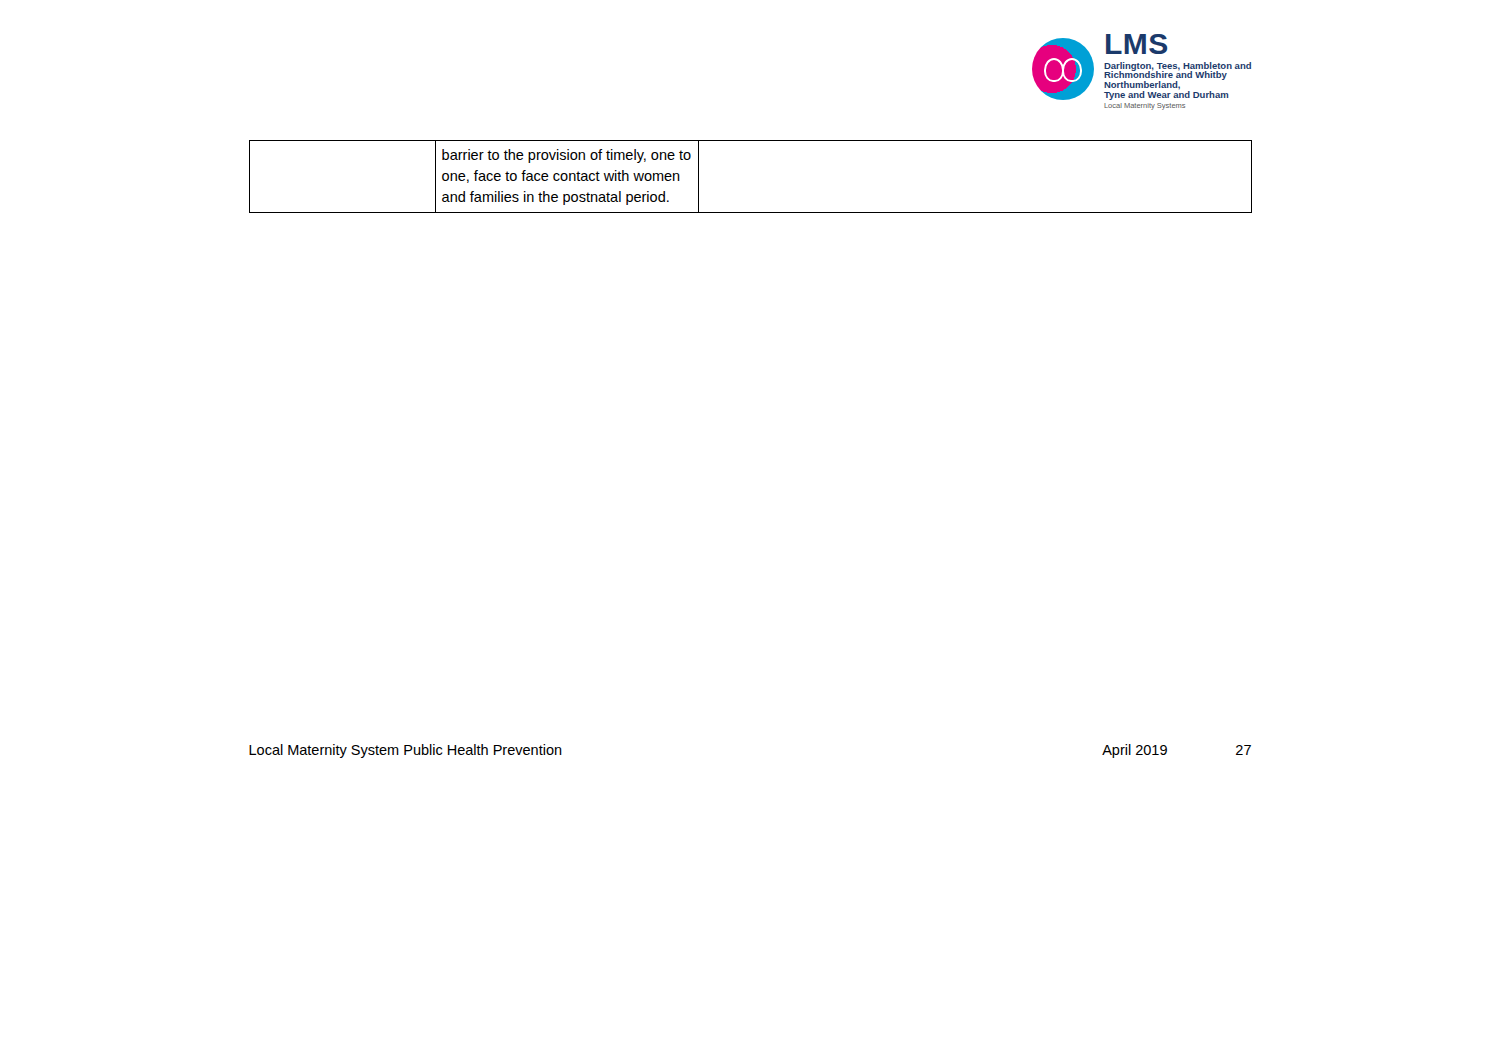LMS
Darlington, Tees, Hambleton and Richmondshire and Whitby Northumberland, Tyne and Wear and Durham
Local Maternity Systems
| | barrier to the provision of timely, one to one, face to face contact with women and families in the postnatal period. | |
Local Maternity System Public Health Prevention
April 2019
27